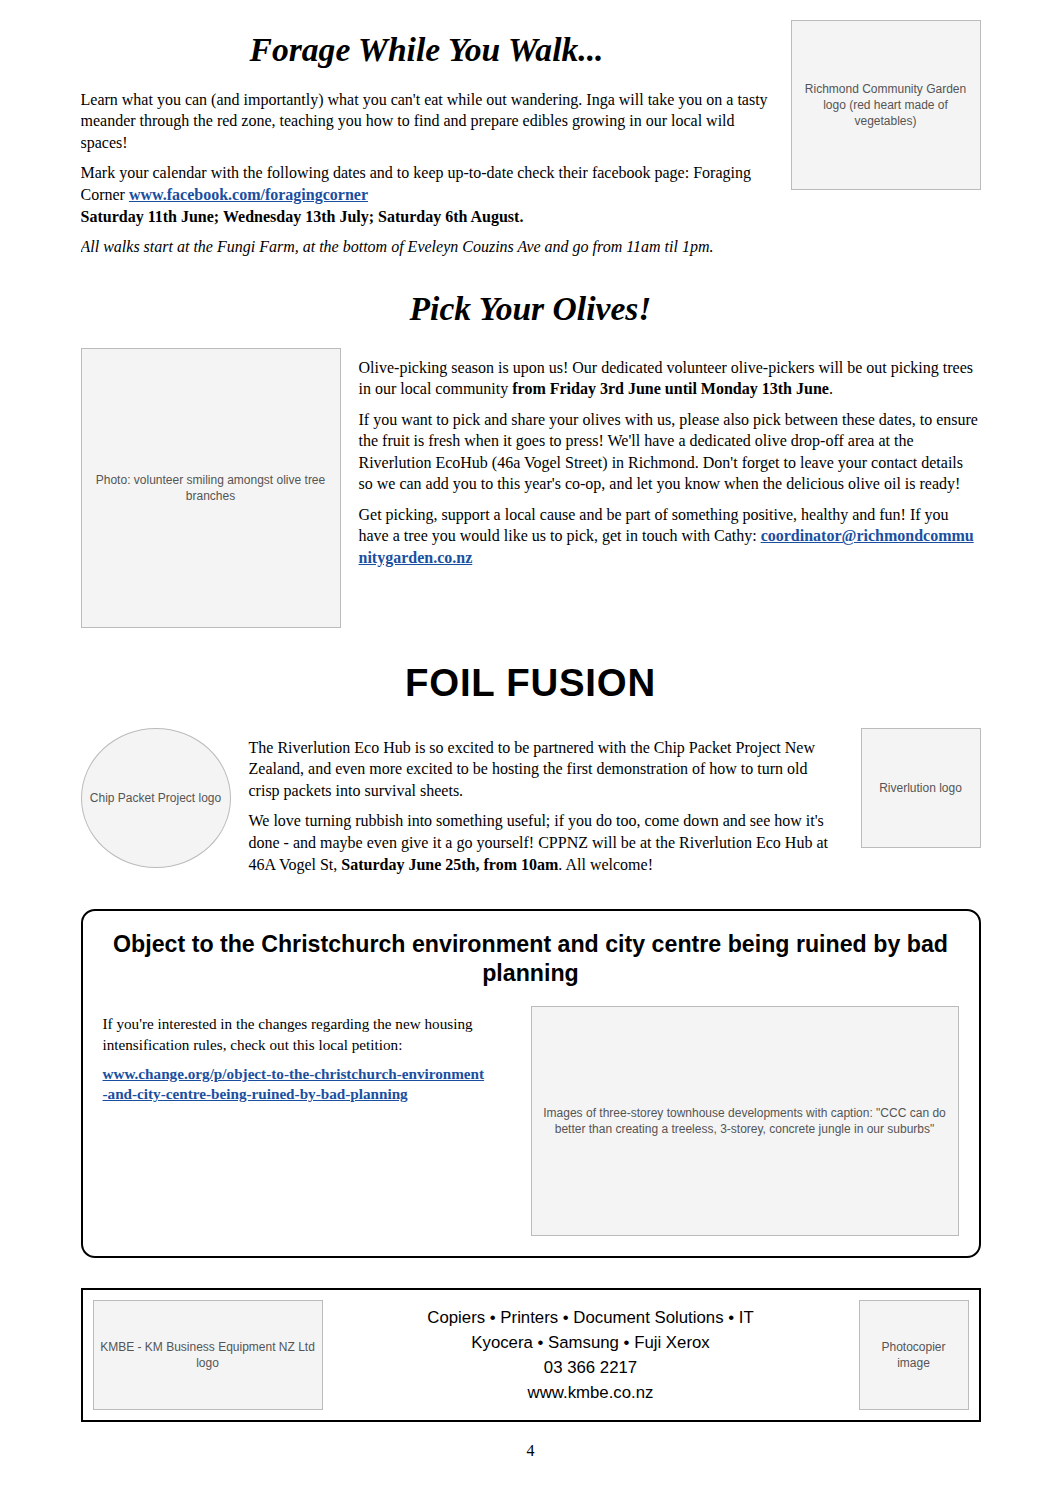Richmond Community Garden logo (red heart made of vegetables)
Forage While You Walk...
Learn what you can (and importantly) what you can't eat while out wandering. Inga will take you on a tasty meander through the red zone, teaching you how to find and prepare edibles growing in our local wild spaces!
Mark your calendar with the following dates and to keep up-to-date check their facebook page: Foraging Corner www.facebook.com/foragingcorner
Saturday 11th June; Wednesday 13th July; Saturday 6th August.
All walks start at the Fungi Farm, at the bottom of Eveleyn Couzins Ave and go from 11am til 1pm.
Pick Your Olives!
Photo: volunteer smiling amongst olive tree branches
Olive-picking season is upon us! Our dedicated volunteer olive-pickers will be out picking trees in our local community from Friday 3rd June until Monday 13th June.
If you want to pick and share your olives with us, please also pick between these dates, to ensure the fruit is fresh when it goes to press! We'll have a dedicated olive drop-off area at the Riverlution EcoHub (46a Vogel Street) in Richmond. Don't forget to leave your contact details so we can add you to this year's co-op, and let you know when the delicious olive oil is ready!
Get picking, support a local cause and be part of something positive, healthy and fun! If you have a tree you would like us to pick, get in touch with Cathy: coordinator@richmondcommunitygarden.co.nz
FOIL FUSION
Chip Packet Project logo
Riverlution logo
The Riverlution Eco Hub is so excited to be partnered with the Chip Packet Project New Zealand, and even more excited to be hosting the first demonstration of how to turn old crisp packets into survival sheets.
We love turning rubbish into something useful; if you do too, come down and see how it's done - and maybe even give it a go yourself! CPPNZ will be at the Riverlution Eco Hub at 46A Vogel St, Saturday June 25th, from 10am. All welcome!
Object to the Christchurch environment and city centre being ruined by bad planning
If you're interested in the changes regarding the new housing intensification rules, check out this local petition:
www.change.org/p/object-to-the-christchurch-environment-and-city-centre-being-ruined-by-bad-planning
Images of three-storey townhouse developments with caption: "CCC can do better than creating a treeless, 3-storey, concrete jungle in our suburbs"
KMBE - KM Business Equipment NZ Ltd logo
Copiers • Printers • Document Solutions • IT
Kyocera • Samsung • Fuji Xerox
03 366 2217
www.kmbe.co.nz
Photocopier image
4